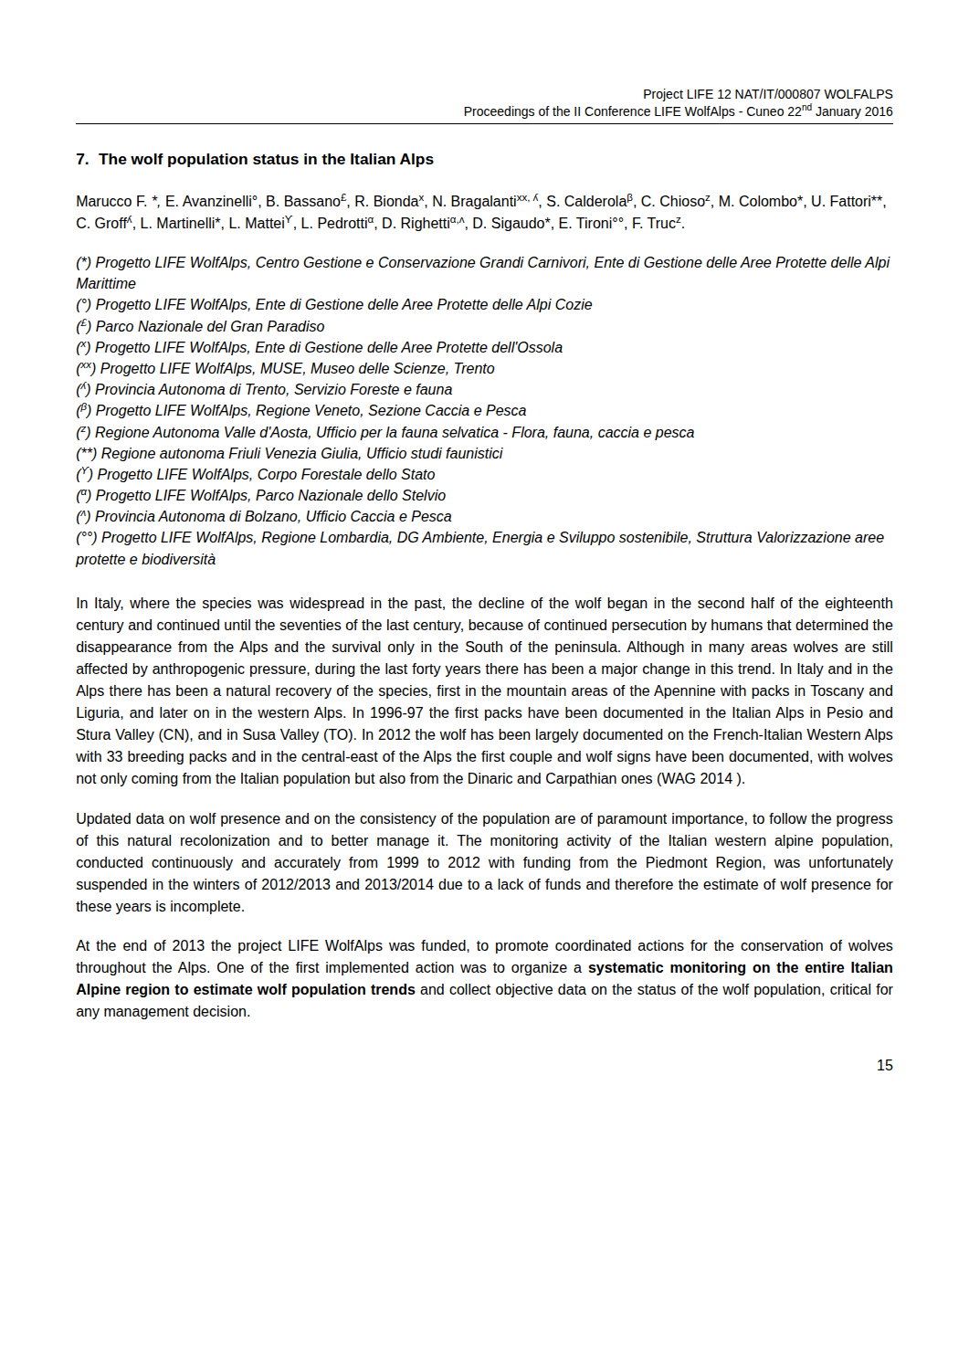Project LIFE 12 NAT/IT/000807 WOLFALPS
Proceedings of the II Conference LIFE WolfAlps - Cuneo 22nd January 2016
7. The wolf population status in the Italian Alps
Marucco F. *, E. Avanzinelli°, B. Bassano£, R. Biondax, N. Bragalantixx, ʎ, S. Calderolaβ, C. Chiosoz, M. Colombo*, U. Fattori**, C. Groffʎ, L. Martinelli*, L. Matteiϒ, L. Pedrottiα, D. Righettiα,ʌ, D. Sigaudo*, E. Tironi°°, F. Trucz.
(*) Progetto LIFE WolfAlps, Centro Gestione e Conservazione Grandi Carnivori, Ente di Gestione delle Aree Protette delle Alpi Marittime
(°) Progetto LIFE WolfAlps, Ente di Gestione delle Aree Protette delle Alpi Cozie
(£) Parco Nazionale del Gran Paradiso
(x) Progetto LIFE WolfAlps, Ente di Gestione delle Aree Protette dell'Ossola
(xx) Progetto LIFE WolfAlps, MUSE, Museo delle Scienze, Trento
(ʎ) Provincia Autonoma di Trento, Servizio Foreste e fauna
(β) Progetto LIFE WolfAlps, Regione Veneto, Sezione Caccia e Pesca
(z) Regione Autonoma Valle d'Aosta, Ufficio per la fauna selvatica - Flora, fauna, caccia e pesca
(**) Regione autonoma Friuli Venezia Giulia, Ufficio studi faunistici
(ϒ) Progetto LIFE WolfAlps, Corpo Forestale dello Stato
(α) Progetto LIFE WolfAlps, Parco Nazionale dello Stelvio
(ʌ) Provincia Autonoma di Bolzano, Ufficio Caccia e Pesca
(°°) Progetto LIFE WolfAlps, Regione Lombardia, DG Ambiente, Energia e Sviluppo sostenibile, Struttura Valorizzazione aree protette e biodiversità
In Italy, where the species was widespread in the past, the decline of the wolf began in the second half of the eighteenth century and continued until the seventies of the last century, because of continued persecution by humans that determined the disappearance from the Alps and the survival only in the South of the peninsula. Although in many areas wolves are still affected by anthropogenic pressure, during the last forty years there has been a major change in this trend. In Italy and in the Alps there has been a natural recovery of the species, first in the mountain areas of the Apennine with packs in Toscany and Liguria, and later on in the western Alps. In 1996-97 the first packs have been documented in the Italian Alps in Pesio and Stura Valley (CN), and in Susa Valley (TO). In 2012 the wolf has been largely documented on the French-Italian Western Alps with 33 breeding packs and in the central-east of the Alps the first couple and wolf signs have been documented, with wolves not only coming from the Italian population but also from the Dinaric and Carpathian ones (WAG 2014 ).
Updated data on wolf presence and on the consistency of the population are of paramount importance, to follow the progress of this natural recolonization and to better manage it. The monitoring activity of the Italian western alpine population, conducted continuously and accurately from 1999 to 2012 with funding from the Piedmont Region, was unfortunately suspended in the winters of 2012/2013 and 2013/2014 due to a lack of funds and therefore the estimate of wolf presence for these years is incomplete.
At the end of 2013 the project LIFE WolfAlps was funded, to promote coordinated actions for the conservation of wolves throughout the Alps. One of the first implemented action was to organize a systematic monitoring on the entire Italian Alpine region to estimate wolf population trends and collect objective data on the status of the wolf population, critical for any management decision.
15